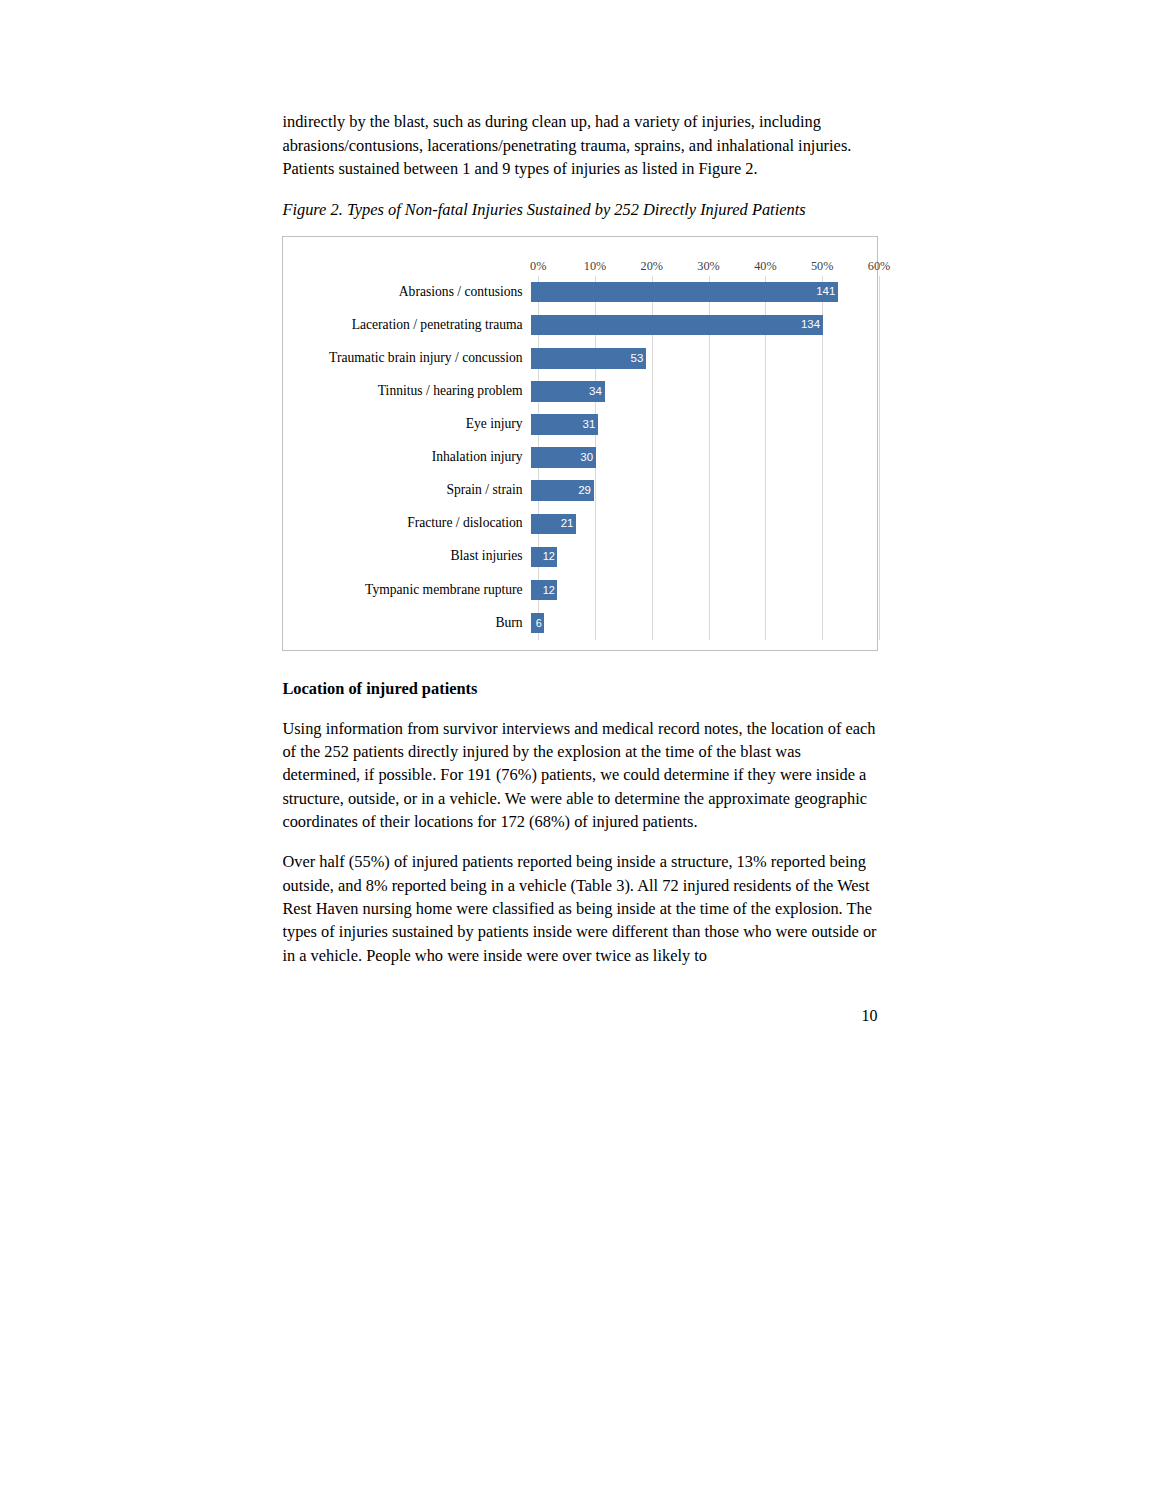indirectly by the blast, such as during clean up, had a variety of injuries, including abrasions/contusions, lacerations/penetrating trauma, sprains, and inhalational injuries. Patients sustained between 1 and 9 types of injuries as listed in Figure 2.
Figure 2. Types of Non-fatal Injuries Sustained by 252 Directly Injured Patients
0% 10% 20% 30% 40% 50% 60%
Abrasions / contusions
141
Laceration / penetrating trauma
134
Traumatic brain injury / concussion
53
Tinnitus / hearing problem
34
Eye injury
31
Inhalation injury
30
Sprain / strain
29
Fracture / dislocation
21
Blast injuries
12
Tympanic membrane rupture
12
Burn
6
Location of injured patients
Using information from survivor interviews and medical record notes, the location of each of the 252 patients directly injured by the explosion at the time of the blast was determined, if possible. For 191 (76%) patients, we could determine if they were inside a structure, outside, or in a vehicle. We were able to determine the approximate geographic coordinates of their locations for 172 (68%) of injured patients.
Over half (55%) of injured patients reported being inside a structure, 13% reported being outside, and 8% reported being in a vehicle (Table 3). All 72 injured residents of the West Rest Haven nursing home were classified as being inside at the time of the explosion. The types of injuries sustained by patients inside were different than those who were outside or in a vehicle. People who were inside were over twice as likely to
10